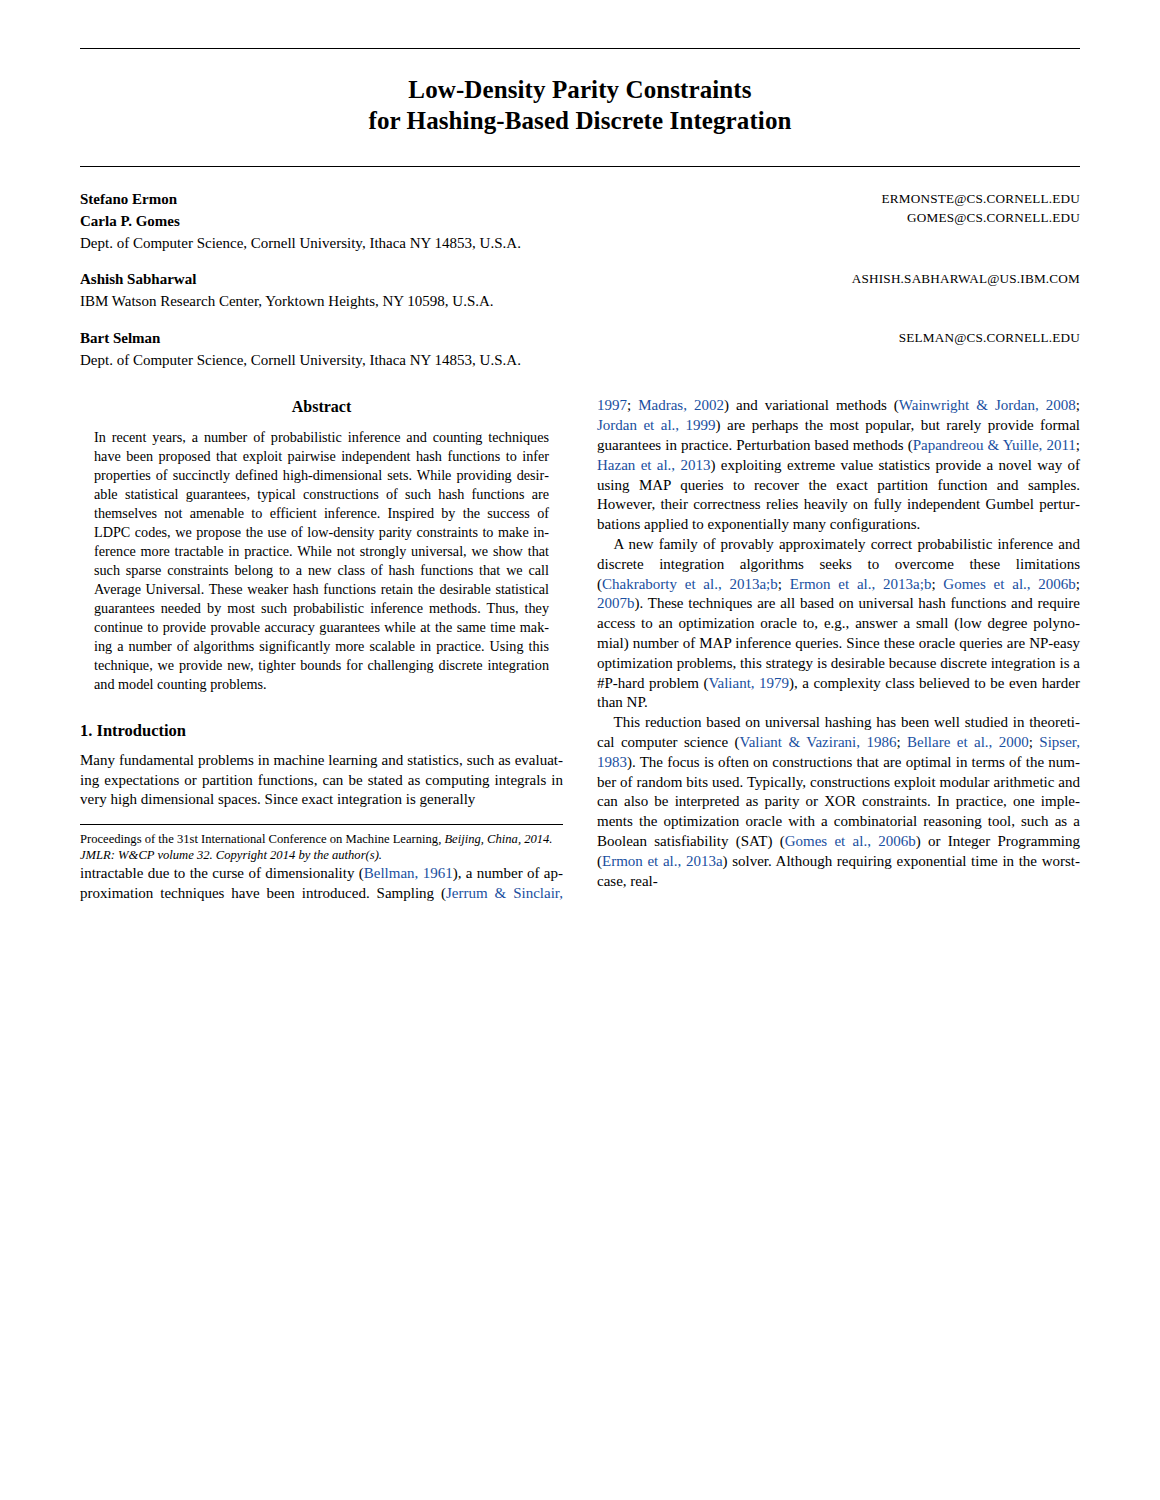Low-Density Parity Constraints
for Hashing-Based Discrete Integration
Stefano Ermon
Carla P. Gomes
ERMONSTE@CS.CORNELL.EDU
GOMES@CS.CORNELL.EDU
Dept. of Computer Science, Cornell University, Ithaca NY 14853, U.S.A.
Ashish Sabharwal
ASHISH.SABHARWAL@US.IBM.COM
IBM Watson Research Center, Yorktown Heights, NY 10598, U.S.A.
Bart Selman
SELMAN@CS.CORNELL.EDU
Dept. of Computer Science, Cornell University, Ithaca NY 14853, U.S.A.
Abstract
In recent years, a number of probabilistic inference and counting techniques have been proposed that exploit pairwise independent hash functions to infer properties of succinctly defined high-dimensional sets. While providing desirable statistical guarantees, typical constructions of such hash functions are themselves not amenable to efficient inference. Inspired by the success of LDPC codes, we propose the use of low-density parity constraints to make inference more tractable in practice. While not strongly universal, we show that such sparse constraints belong to a new class of hash functions that we call Average Universal. These weaker hash functions retain the desirable statistical guarantees needed by most such probabilistic inference methods. Thus, they continue to provide provable accuracy guarantees while at the same time making a number of algorithms significantly more scalable in practice. Using this technique, we provide new, tighter bounds for challenging discrete integration and model counting problems.
1. Introduction
Many fundamental problems in machine learning and statistics, such as evaluating expectations or partition functions, can be stated as computing integrals in very high dimensional spaces. Since exact integration is generally
Proceedings of the 31st International Conference on Machine Learning, Beijing, China, 2014. JMLR: W&CP volume 32. Copyright 2014 by the author(s).
intractable due to the curse of dimensionality (Bellman, 1961), a number of approximation techniques have been introduced. Sampling (Jerrum & Sinclair, 1997; Madras, 2002) and variational methods (Wainwright & Jordan, 2008; Jordan et al., 1999) are perhaps the most popular, but rarely provide formal guarantees in practice. Perturbation based methods (Papandreou & Yuille, 2011; Hazan et al., 2013) exploiting extreme value statistics provide a novel way of using MAP queries to recover the exact partition function and samples. However, their correctness relies heavily on fully independent Gumbel perturbations applied to exponentially many configurations.
A new family of provably approximately correct probabilistic inference and discrete integration algorithms seeks to overcome these limitations (Chakraborty et al., 2013a;b; Ermon et al., 2013a;b; Gomes et al., 2006b; 2007b). These techniques are all based on universal hash functions and require access to an optimization oracle to, e.g., answer a small (low degree polynomial) number of MAP inference queries. Since these oracle queries are NP-easy optimization problems, this strategy is desirable because discrete integration is a #P-hard problem (Valiant, 1979), a complexity class believed to be even harder than NP.
This reduction based on universal hashing has been well studied in theoretical computer science (Valiant & Vazirani, 1986; Bellare et al., 2000; Sipser, 1983). The focus is often on constructions that are optimal in terms of the number of random bits used. Typically, constructions exploit modular arithmetic and can also be interpreted as parity or XOR constraints. In practice, one implements the optimization oracle with a combinatorial reasoning tool, such as a Boolean satisfiability (SAT) (Gomes et al., 2006b) or Integer Programming (Ermon et al., 2013a) solver. Although requiring exponential time in the worst-case, real-